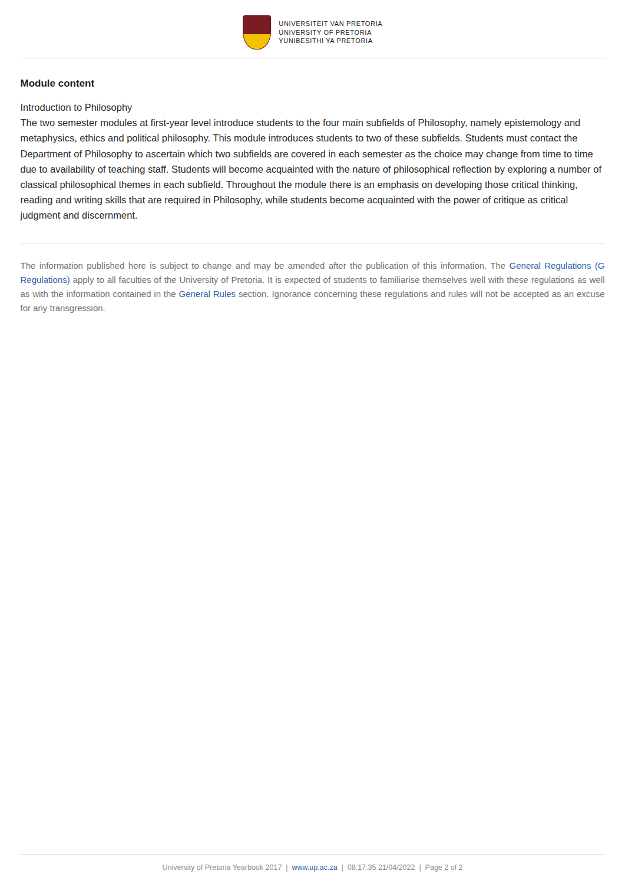UNIVERSITEIT VAN PRETORIA
UNIVERSITY OF PRETORIA
YUNIBESITHI YA PRETORIA
Module content
Introduction to Philosophy The two semester modules at first-year level introduce students to the four main subfields of Philosophy, namely epistemology and metaphysics, ethics and political philosophy. This module introduces students to two of these subfields. Students must contact the Department of Philosophy to ascertain which two subfields are covered in each semester as the choice may change from time to time due to availability of teaching staff. Students will become acquainted with the nature of philosophical reflection by exploring a number of classical philosophical themes in each subfield. Throughout the module there is an emphasis on developing those critical thinking, reading and writing skills that are required in Philosophy, while students become acquainted with the power of critique as critical judgment and discernment.
The information published here is subject to change and may be amended after the publication of this information. The General Regulations (G Regulations) apply to all faculties of the University of Pretoria. It is expected of students to familiarise themselves well with these regulations as well as with the information contained in the General Rules section. Ignorance concerning these regulations and rules will not be accepted as an excuse for any transgression.
University of Pretoria Yearbook 2017 | www.up.ac.za | 08:17:35 21/04/2022 | Page 2 of 2